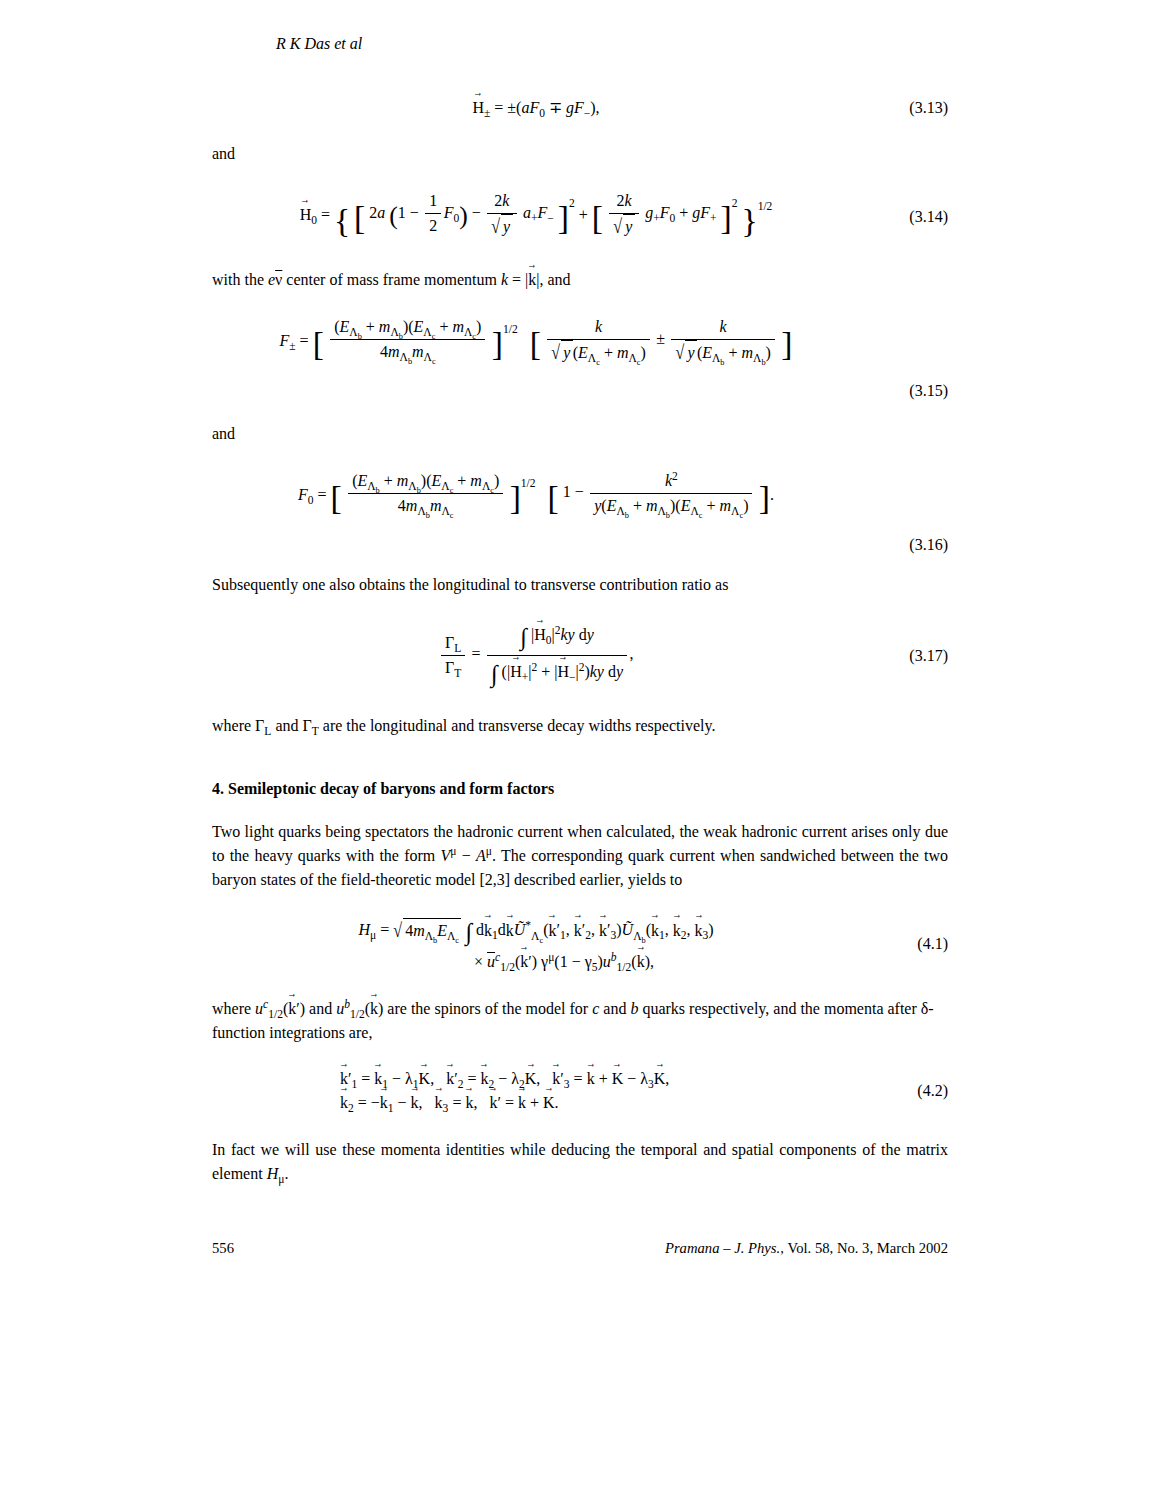R K Das et al
H± = ±(aF0 ∓ gF−),
(3.13)
and
H0 = { [ 2a (1 − 12 F0) − 2k√y a+F− ] 2 + [ 2k√y g+F0 + gF+ ] 2 }1/2
(3.14)
with the eν center of mass frame momentum k = |k|, and
F± = [ (EΛb + mΛb)(EΛc + mΛc) 4mΛbmΛc ] 1/2 [ k √y(EΛc + mΛc) ± k √y(EΛb + mΛb) ]
(3.15)
and
F0 = [ (EΛb + mΛb)(EΛc + mΛc) 4mΛbmΛc ] 1/2 [ 1 − k2 y(EΛb + mΛb)(EΛc + mΛc) ] .
(3.16)
Subsequently one also obtains the longitudinal to transverse contribution ratio as
ΓL ΓT = ∫ |H0|2ky dy ∫ (|H+|2 + |H−|2)ky dy ,
(3.17)
where ΓL and ΓT are the longitudinal and transverse decay widths respectively.
4. Semileptonic decay of baryons and form factors
Two light quarks being spectators the hadronic current when calculated, the weak hadronic current arises only due to the heavy quarks with the form Vμ − Aμ. The corresponding quark current when sandwiched between the two baryon states of the field-theoretic model [2,3] described earlier, yields to
Hμ = √4mΛbEΛc ∫ dk1dkŨ*Λc(k′1, k′2, k′3)ŨΛb(k1, k2, k3)
× uc1/2(k′) γμ(1 − γ5)ub1/2(k),
(4.1)
where uc1/2(k′) and ub1/2(k) are the spinors of the model for c and b quarks respectively, and the momenta after δ-function integrations are,
k′1 = k1 − λ1K, k′2 = k2 − λ2K, k′3 = k + K − λ3K,
k2 = −k1 − k, k3 = k, k′ = k + K.
(4.2)
In fact we will use these momenta identities while deducing the temporal and spatial components of the matrix element Hμ.
556
Pramana – J. Phys., Vol. 58, No. 3, March 2002